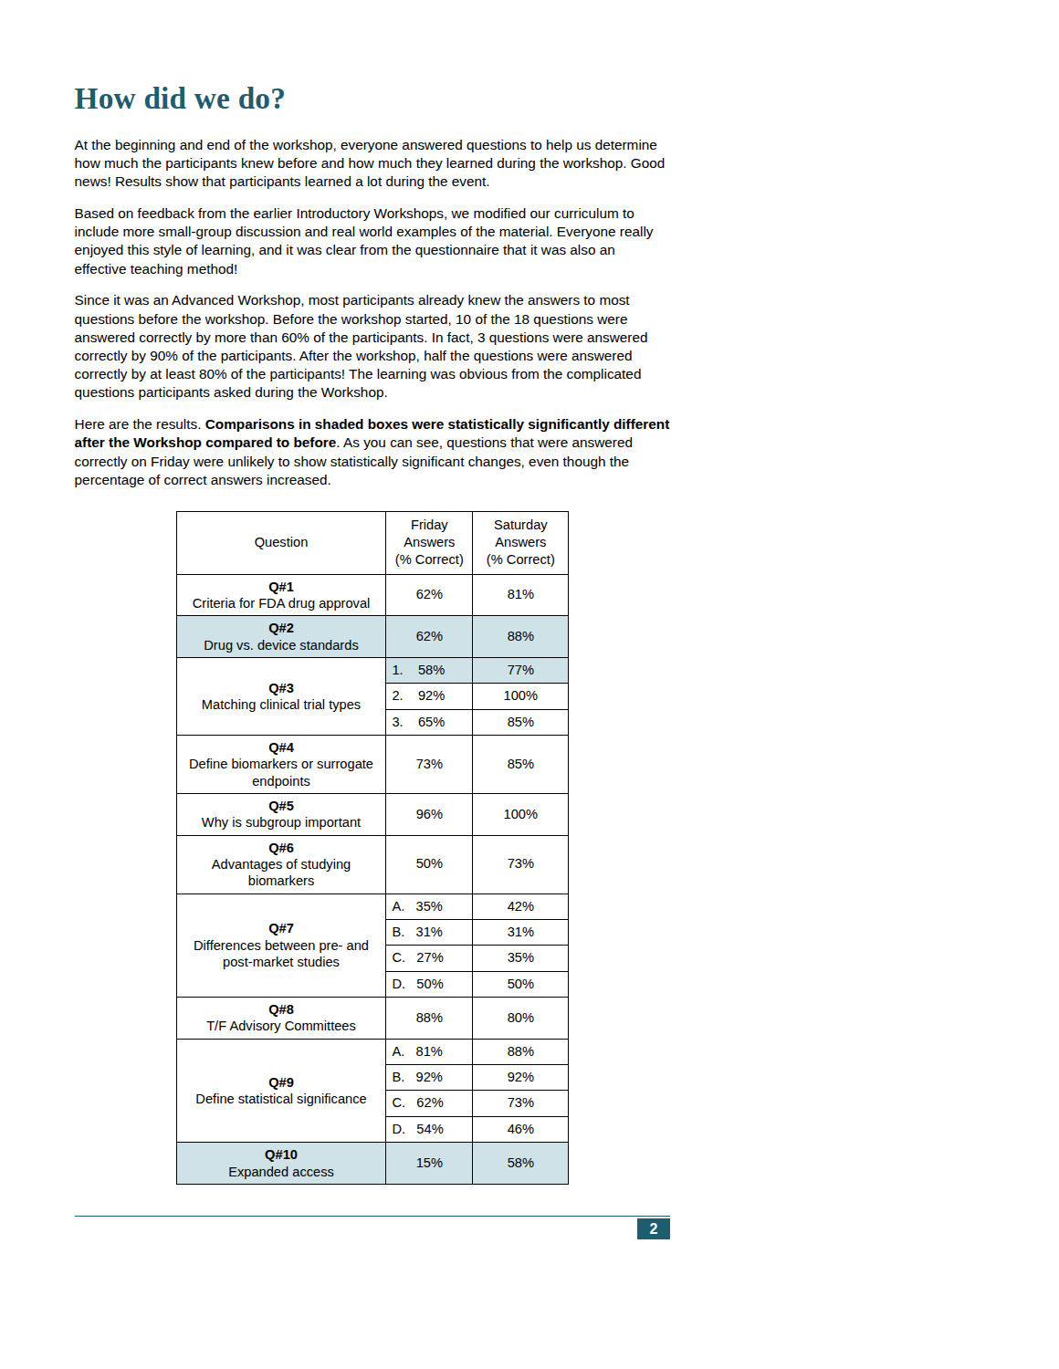How did we do?
At the beginning and end of the workshop, everyone answered questions to help us determine how much the participants knew before and how much they learned during the workshop. Good news! Results show that participants learned a lot during the event.
Based on feedback from the earlier Introductory Workshops, we modified our curriculum to include more small-group discussion and real world examples of the material. Everyone really enjoyed this style of learning, and it was clear from the questionnaire that it was also an effective teaching method!
Since it was an Advanced Workshop, most participants already knew the answers to most questions before the workshop. Before the workshop started, 10 of the 18 questions were answered correctly by more than 60% of the participants. In fact, 3 questions were answered correctly by 90% of the participants. After the workshop, half the questions were answered correctly by at least 80% of the participants! The learning was obvious from the complicated questions participants asked during the Workshop.
Here are the results. Comparisons in shaded boxes were statistically significantly different after the Workshop compared to before. As you can see, questions that were answered correctly on Friday were unlikely to show statistically significant changes, even though the percentage of correct answers increased.
| Question | Friday Answers (% Correct) | Saturday Answers (% Correct) |
| --- | --- | --- |
| Q#1 Criteria for FDA drug approval | 62% | 81% |
| Q#2 Drug vs. device standards | 62% | 88% |
| Q#3 Matching clinical trial types | 1. 58% | 77% |
| 2. 92% | 100% |
| 3. 65% | 85% |
| Q#4 Define biomarkers or surrogate endpoints | 73% | 85% |
| Q#5 Why is subgroup important | 96% | 100% |
| Q#6 Advantages of studying biomarkers | 50% | 73% |
| Q#7 Differences between pre- and post-market studies | A. 35% | 42% |
| B. 31% | 31% |
| C. 27% | 35% |
| D. 50% | 50% |
| Q#8 T/F Advisory Committees | 88% | 80% |
| Q#9 Define statistical significance | A. 81% | 88% |
| B. 92% | 92% |
| C. 62% | 73% |
| D. 54% | 46% |
| Q#10 Expanded access | 15% | 58% |
2